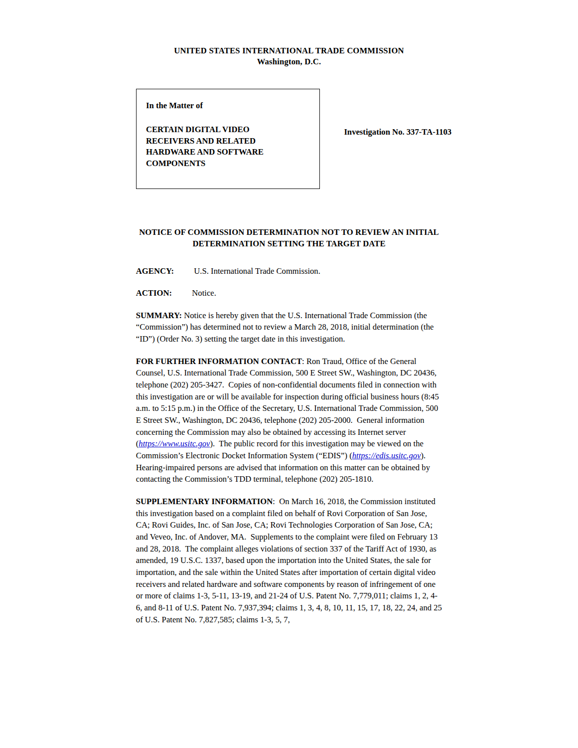UNITED STATES INTERNATIONAL TRADE COMMISSION
Washington, D.C.
In the Matter of
CERTAIN DIGITAL VIDEO
RECEIVERS AND RELATED
HARDWARE AND SOFTWARE
COMPONENTS
Investigation No. 337-TA-1103
Notice of Commission Determination Not to Review an Initial
Determination Setting the Target Date
AGENCY: U.S. International Trade Commission.
ACTION: Notice.
SUMMARY: Notice is hereby given that the U.S. International Trade Commission (the “Commission”) has determined not to review a March 28, 2018, initial determination (the “ID”) (Order No. 3) setting the target date in this investigation.
FOR FURTHER INFORMATION CONTACT: Ron Traud, Office of the General Counsel, U.S. International Trade Commission, 500 E Street SW., Washington, DC 20436, telephone (202) 205-3427. Copies of non-confidential documents filed in connection with this investigation are or will be available for inspection during official business hours (8:45 a.m. to 5:15 p.m.) in the Office of the Secretary, U.S. International Trade Commission, 500 E Street SW., Washington, DC 20436, telephone (202) 205-2000. General information concerning the Commission may also be obtained by accessing its Internet server (https://www.usitc.gov). The public record for this investigation may be viewed on the Commission’s Electronic Docket Information System (“EDIS”) (https://edis.usitc.gov). Hearing-impaired persons are advised that information on this matter can be obtained by contacting the Commission’s TDD terminal, telephone (202) 205-1810.
SUPPLEMENTARY INFORMATION: On March 16, 2018, the Commission instituted this investigation based on a complaint filed on behalf of Rovi Corporation of San Jose, CA; Rovi Guides, Inc. of San Jose, CA; Rovi Technologies Corporation of San Jose, CA; and Veveo, Inc. of Andover, MA. Supplements to the complaint were filed on February 13 and 28, 2018. The complaint alleges violations of section 337 of the Tariff Act of 1930, as amended, 19 U.S.C. 1337, based upon the importation into the United States, the sale for importation, and the sale within the United States after importation of certain digital video receivers and related hardware and software components by reason of infringement of one or more of claims 1-3, 5-11, 13-19, and 21-24 of U.S. Patent No. 7,779,011; claims 1, 2, 4-6, and 8-11 of U.S. Patent No. 7,937,394; claims 1, 3, 4, 8, 10, 11, 15, 17, 18, 22, 24, and 25 of U.S. Patent No. 7,827,585; claims 1-3, 5, 7,